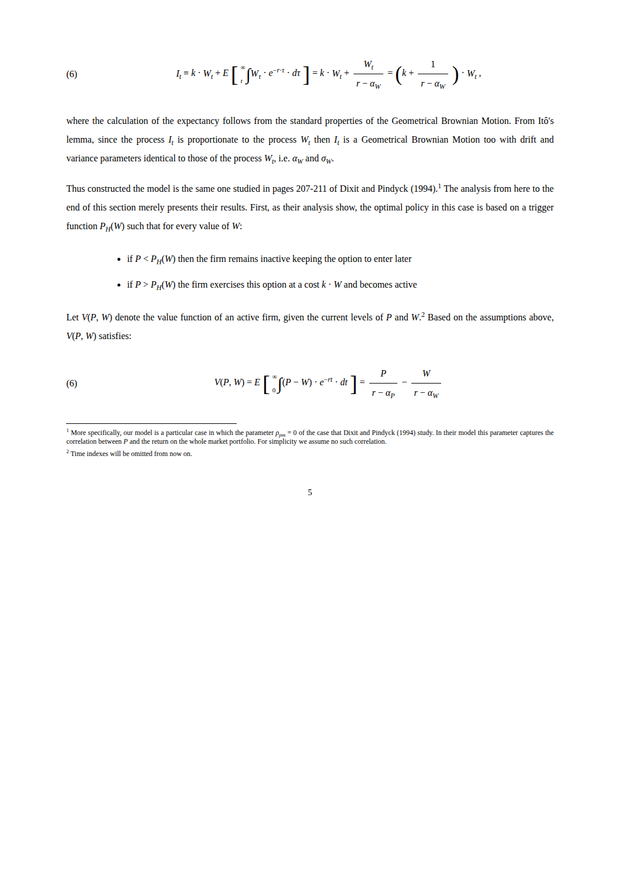(6)
It ≡ k · Wt + E [ ∞
t∫Wτ · e−r·τ · dτ ] = k · Wt + Wt r − αW = (k + 1 r − αW ) · Wt ,
where the calculation of the expectancy follows from the standard properties of the Geometrical Brownian Motion. From Itô's lemma, since the process It is proportionate to the process Wt then It is a Geometrical Brownian Motion too with drift and variance parameters identical to those of the process Wt, i.e. αW and σW.
Thus constructed the model is the same one studied in pages 207-211 of Dixit and Pindyck (1994).1 The analysis from here to the end of this section merely presents their results. First, as their analysis show, the optimal policy in this case is based on a trigger function PH(W) such that for every value of W:
if P < PH(W) then the firm remains inactive keeping the option to enter later
if P > PH(W) the firm exercises this option at a cost k · W and becomes active
Let V(P, W) denote the value function of an active firm, given the current levels of P and W.2 Based on the assumptions above, V(P, W) satisfies:
(6)
V(P, W) = E [ ∞
0∫(P − W) · e−rt · dt ] = Pr − αP − Wr − αW
1 More specifically, our model is a particular case in which the parameter ρpm = 0 of the case that Dixit and Pindyck (1994) study. In their model this parameter captures the correlation between P and the return on the whole market portfolio. For simplicity we assume no such correlation.
2 Time indexes will be omitted from now on.
5